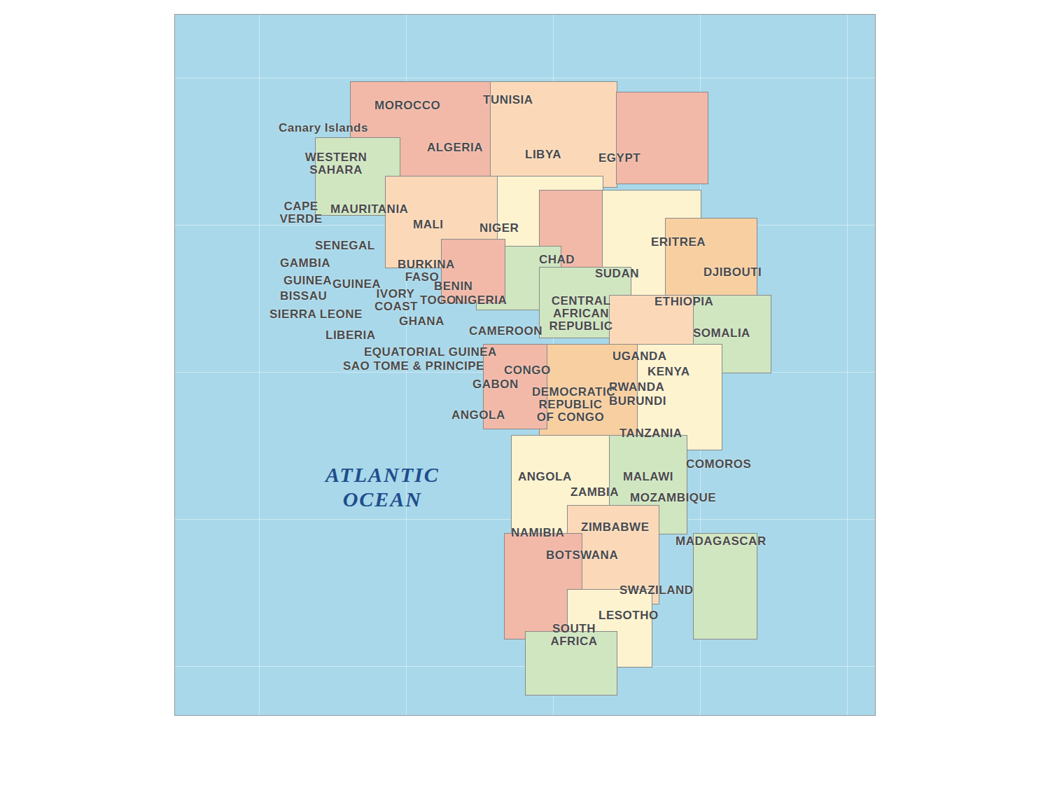MOROCCO
TUNISIA
Canary Islands
ALGERIA
LIBYA
EGYPT
WESTERN
SAHARA
CAPE
VERDE
MAURITANIA
MALI
NIGER
SENEGAL
ERITREA
GAMBIA
BURKINA
FASO
CHAD
SUDAN
DJIBOUTI
GUINEA
GUINEA
BENIN
BISSAU
IVORY
COAST
TOGO
NIGERIA
ETHIOPIA
SIERRA LEONE
CENTRAL
AFRICAN
REPUBLIC
GHANA
LIBERIA
CAMEROON
SOMALIA
EQUATORIAL GUINEA
UGANDA
SAO TOME & PRINCIPE
CONGO
KENYA
GABON
RWANDA
DEMOCRATIC
REPUBLIC
OF CONGO
BURUNDI
ANGOLA
TANZANIA
COMOROS
ANGOLA
MALAWI
ZAMBIA
MOZAMBIQUE
ZIMBABWE
NAMIBIA
MADAGASCAR
BOTSWANA
SWAZILAND
LESOTHO
SOUTH
AFRICA
ATLANTIC
OCEAN